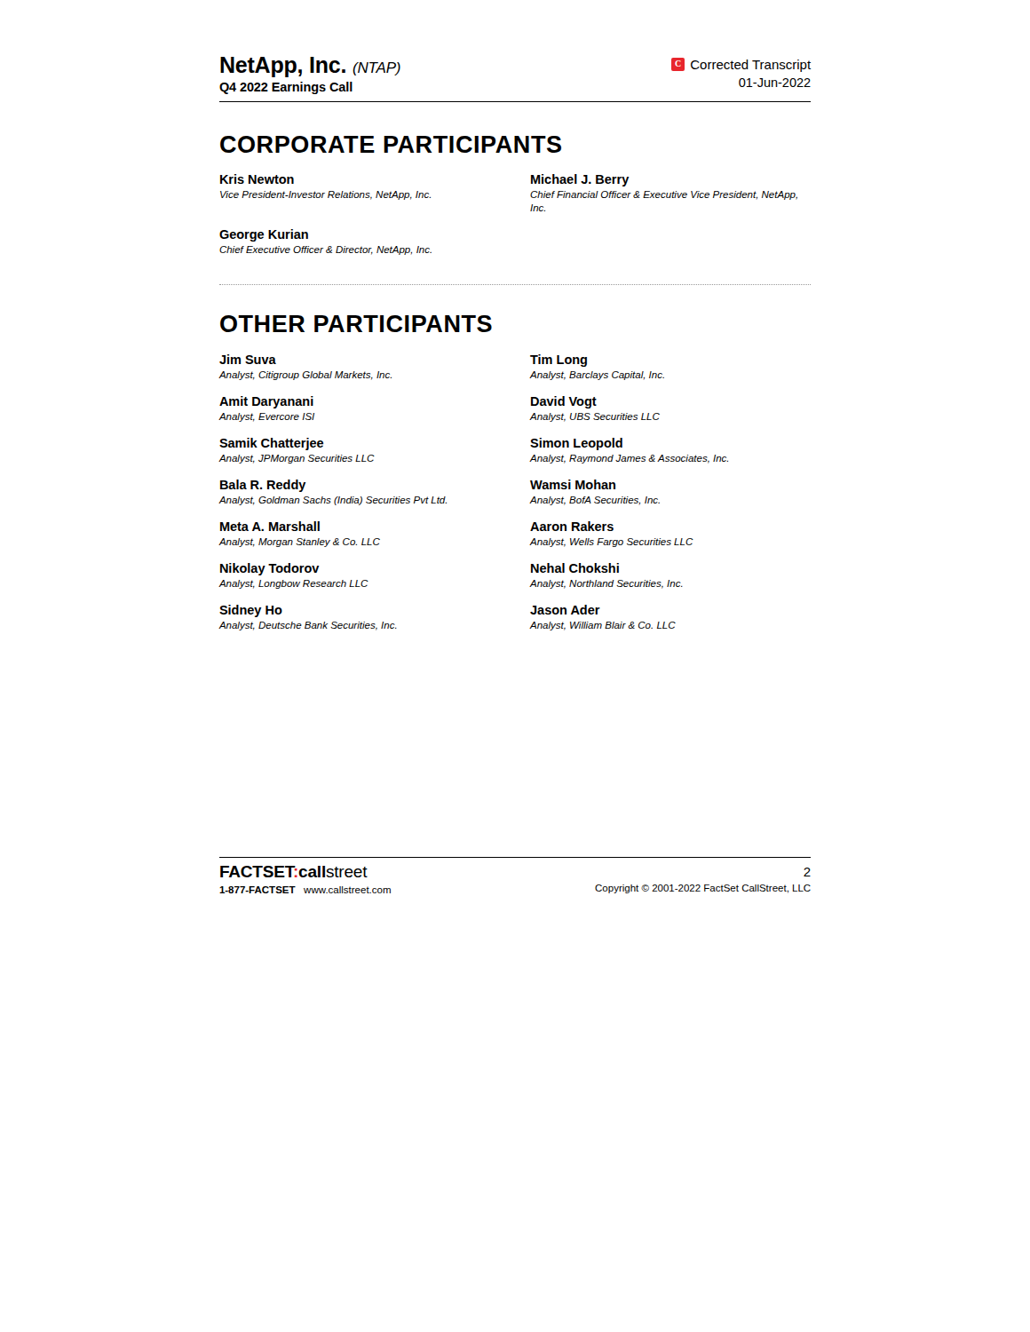NetApp, Inc. (NTAP)
Q4 2022 Earnings Call
CCorrected Transcript
01-Jun-2022
CORPORATE PARTICIPANTS
Kris Newton
Vice President-Investor Relations, NetApp, Inc.
Michael J. Berry
Chief Financial Officer & Executive Vice President, NetApp, Inc.
George Kurian
Chief Executive Officer & Director, NetApp, Inc.
OTHER PARTICIPANTS
Jim Suva
Analyst, Citigroup Global Markets, Inc.
Tim Long
Analyst, Barclays Capital, Inc.
Amit Daryanani
Analyst, Evercore ISI
David Vogt
Analyst, UBS Securities LLC
Samik Chatterjee
Analyst, JPMorgan Securities LLC
Simon Leopold
Analyst, Raymond James & Associates, Inc.
Bala R. Reddy
Analyst, Goldman Sachs (India) Securities Pvt Ltd.
Wamsi Mohan
Analyst, BofA Securities, Inc.
Meta A. Marshall
Analyst, Morgan Stanley & Co. LLC
Aaron Rakers
Analyst, Wells Fargo Securities LLC
Nikolay Todorov
Analyst, Longbow Research LLC
Nehal Chokshi
Analyst, Northland Securities, Inc.
Sidney Ho
Analyst, Deutsche Bank Securities, Inc.
Jason Ader
Analyst, William Blair & Co. LLC
FACTSET: call street
1-877-FACTSET www.callstreet.com
2
Copyright © 2001-2022 FactSet CallStreet, LLC